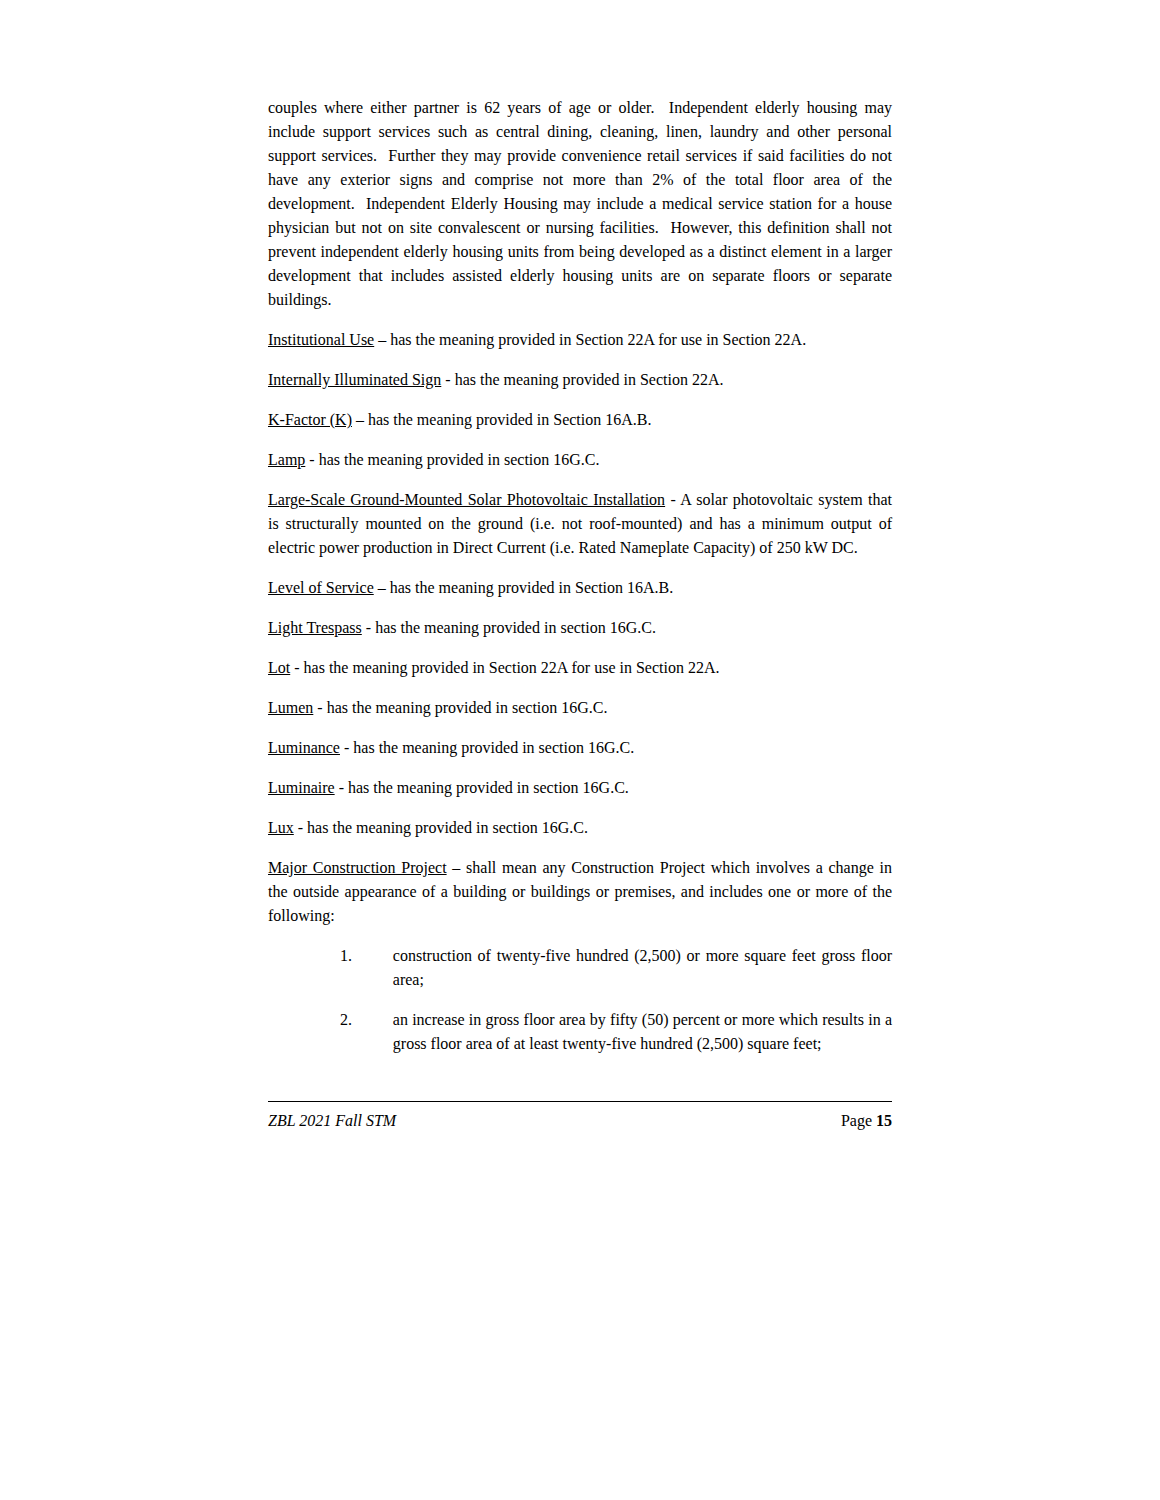couples where either partner is 62 years of age or older. Independent elderly housing may include support services such as central dining, cleaning, linen, laundry and other personal support services. Further they may provide convenience retail services if said facilities do not have any exterior signs and comprise not more than 2% of the total floor area of the development. Independent Elderly Housing may include a medical service station for a house physician but not on site convalescent or nursing facilities. However, this definition shall not prevent independent elderly housing units from being developed as a distinct element in a larger development that includes assisted elderly housing units are on separate floors or separate buildings.
Institutional Use – has the meaning provided in Section 22A for use in Section 22A.
Internally Illuminated Sign - has the meaning provided in Section 22A.
K-Factor (K) – has the meaning provided in Section 16A.B.
Lamp - has the meaning provided in section 16G.C.
Large-Scale Ground-Mounted Solar Photovoltaic Installation - A solar photovoltaic system that is structurally mounted on the ground (i.e. not roof-mounted) and has a minimum output of electric power production in Direct Current (i.e. Rated Nameplate Capacity) of 250 kW DC.
Level of Service – has the meaning provided in Section 16A.B.
Light Trespass - has the meaning provided in section 16G.C.
Lot - has the meaning provided in Section 22A for use in Section 22A.
Lumen - has the meaning provided in section 16G.C.
Luminance - has the meaning provided in section 16G.C.
Luminaire - has the meaning provided in section 16G.C.
Lux - has the meaning provided in section 16G.C.
Major Construction Project – shall mean any Construction Project which involves a change in the outside appearance of a building or buildings or premises, and includes one or more of the following:
construction of twenty-five hundred (2,500) or more square feet gross floor area;
an increase in gross floor area by fifty (50) percent or more which results in a gross floor area of at least twenty-five hundred (2,500) square feet;
ZBL 2021 Fall STM
Page 15